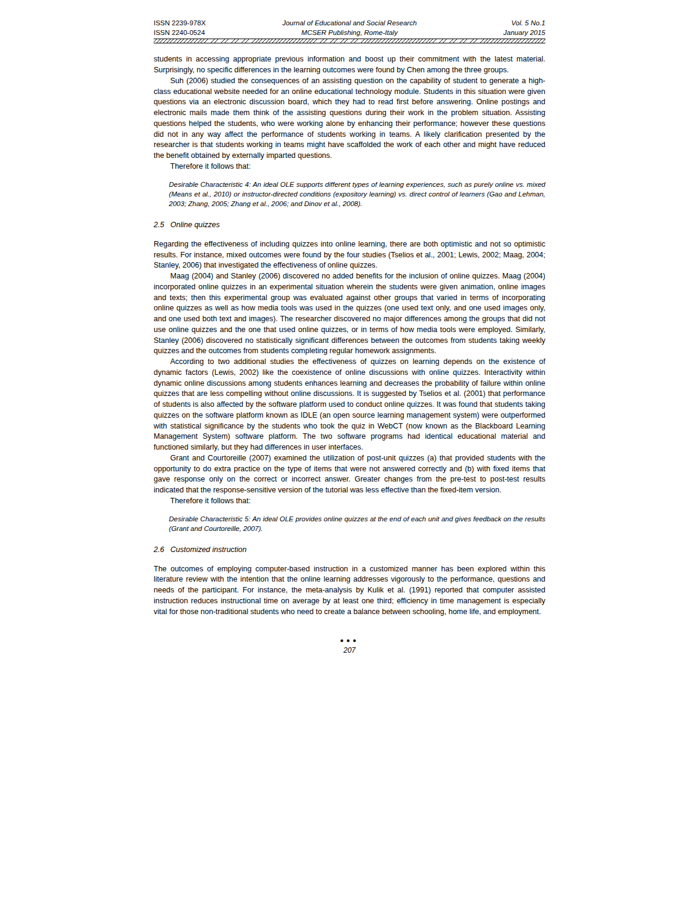| ISSN 2239-978X ISSN 2240-0524 | Journal of Educational and Social Research MCSER Publishing, Rome-Italy | Vol. 5 No.1 January 2015 |
students in accessing appropriate previous information and boost up their commitment with the latest material. Surprisingly, no specific differences in the learning outcomes were found by Chen among the three groups.
Suh (2006) studied the consequences of an assisting question on the capability of student to generate a high-class educational website needed for an online educational technology module. Students in this situation were given questions via an electronic discussion board, which they had to read first before answering. Online postings and electronic mails made them think of the assisting questions during their work in the problem situation. Assisting questions helped the students, who were working alone by enhancing their performance; however these questions did not in any way affect the performance of students working in teams. A likely clarification presented by the researcher is that students working in teams might have scaffolded the work of each other and might have reduced the benefit obtained by externally imparted questions.
Therefore it follows that:
Desirable Characteristic 4: An ideal OLE supports different types of learning experiences, such as purely online vs. mixed (Means et al., 2010) or instructor-directed conditions (expository learning) vs. direct control of learners (Gao and Lehman, 2003; Zhang, 2005; Zhang et al., 2006; and Dinov et al., 2008).
2.5 Online quizzes
Regarding the effectiveness of including quizzes into online learning, there are both optimistic and not so optimistic results. For instance, mixed outcomes were found by the four studies (Tselios et al., 2001; Lewis, 2002; Maag, 2004; Stanley, 2006) that investigated the effectiveness of online quizzes.
Maag (2004) and Stanley (2006) discovered no added benefits for the inclusion of online quizzes. Maag (2004) incorporated online quizzes in an experimental situation wherein the students were given animation, online images and texts; then this experimental group was evaluated against other groups that varied in terms of incorporating online quizzes as well as how media tools was used in the quizzes (one used text only, and one used images only, and one used both text and images). The researcher discovered no major differences among the groups that did not use online quizzes and the one that used online quizzes, or in terms of how media tools were employed. Similarly, Stanley (2006) discovered no statistically significant differences between the outcomes from students taking weekly quizzes and the outcomes from students completing regular homework assignments.
According to two additional studies the effectiveness of quizzes on learning depends on the existence of dynamic factors (Lewis, 2002) like the coexistence of online discussions with online quizzes. Interactivity within dynamic online discussions among students enhances learning and decreases the probability of failure within online quizzes that are less compelling without online discussions. It is suggested by Tselios et al. (2001) that performance of students is also affected by the software platform used to conduct online quizzes. It was found that students taking quizzes on the software platform known as IDLE (an open source learning management system) were outperformed with statistical significance by the students who took the quiz in WebCT (now known as the Blackboard Learning Management System) software platform. The two software programs had identical educational material and functioned similarly, but they had differences in user interfaces.
Grant and Courtoreille (2007) examined the utilization of post-unit quizzes (a) that provided students with the opportunity to do extra practice on the type of items that were not answered correctly and (b) with fixed items that gave response only on the correct or incorrect answer. Greater changes from the pre-test to post-test results indicated that the response-sensitive version of the tutorial was less effective than the fixed-item version.
Therefore it follows that:
Desirable Characteristic 5: An ideal OLE provides online quizzes at the end of each unit and gives feedback on the results (Grant and Courtoreille, 2007).
2.6 Customized instruction
The outcomes of employing computer-based instruction in a customized manner has been explored within this literature review with the intention that the online learning addresses vigorously to the performance, questions and needs of the participant. For instance, the meta-analysis by Kulik et al. (1991) reported that computer assisted instruction reduces instructional time on average by at least one third; efficiency in time management is especially vital for those non-traditional students who need to create a balance between schooling, home life, and employment.
●●●
207